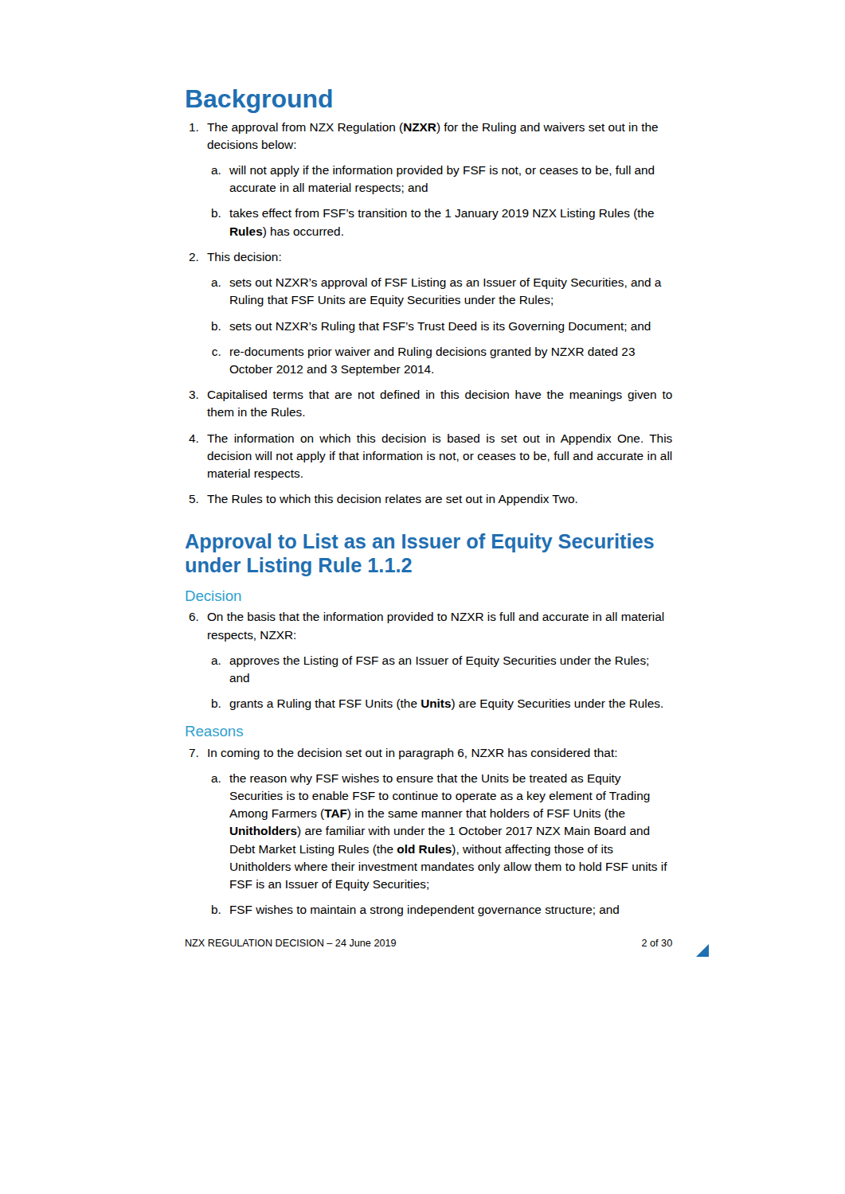Background
The approval from NZX Regulation (NZXR) for the Ruling and waivers set out in the decisions below:
will not apply if the information provided by FSF is not, or ceases to be, full and accurate in all material respects; and
takes effect from FSF’s transition to the 1 January 2019 NZX Listing Rules (the Rules) has occurred.
This decision:
sets out NZXR’s approval of FSF Listing as an Issuer of Equity Securities, and a Ruling that FSF Units are Equity Securities under the Rules;
sets out NZXR’s Ruling that FSF’s Trust Deed is its Governing Document; and
re-documents prior waiver and Ruling decisions granted by NZXR dated 23 October 2012 and 3 September 2014.
Capitalised terms that are not defined in this decision have the meanings given to them in the Rules.
The information on which this decision is based is set out in Appendix One. This decision will not apply if that information is not, or ceases to be, full and accurate in all material respects.
The Rules to which this decision relates are set out in Appendix Two.
Approval to List as an Issuer of Equity Securities under Listing Rule 1.1.2
Decision
On the basis that the information provided to NZXR is full and accurate in all material respects, NZXR:
approves the Listing of FSF as an Issuer of Equity Securities under the Rules; and
grants a Ruling that FSF Units (the Units) are Equity Securities under the Rules.
Reasons
In coming to the decision set out in paragraph 6, NZXR has considered that:
the reason why FSF wishes to ensure that the Units be treated as Equity Securities is to enable FSF to continue to operate as a key element of Trading Among Farmers (TAF) in the same manner that holders of FSF Units (the Unitholders) are familiar with under the 1 October 2017 NZX Main Board and Debt Market Listing Rules (the old Rules), without affecting those of its Unitholders where their investment mandates only allow them to hold FSF units if FSF is an Issuer of Equity Securities;
FSF wishes to maintain a strong independent governance structure; and
NZX REGULATION DECISION – 24 June 2019 2 of 30